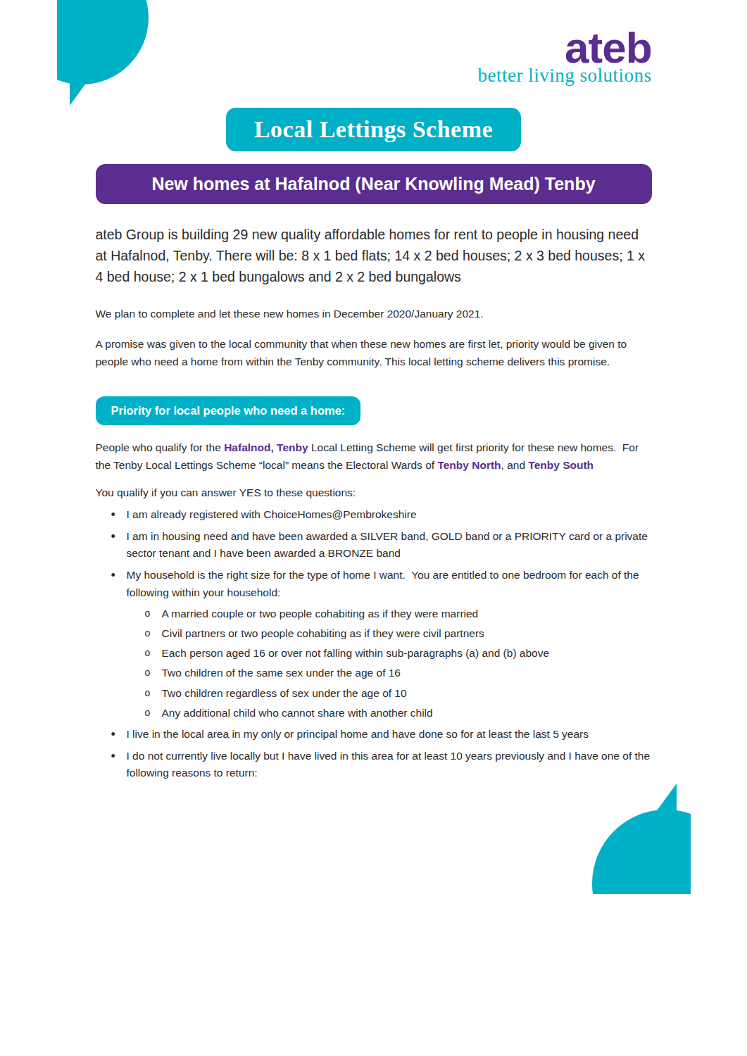ateb
better living solutions
Local Lettings Scheme
New homes at Hafalnod (Near Knowling Mead) Tenby
ateb Group is building 29 new quality affordable homes for rent to people in housing need at Hafalnod, Tenby. There will be: 8 x 1 bed flats; 14 x 2 bed houses; 2 x 3 bed houses; 1 x 4 bed house; 2 x 1 bed bungalows and 2 x 2 bed bungalows
We plan to complete and let these new homes in December 2020/January 2021.
A promise was given to the local community that when these new homes are first let, priority would be given to people who need a home from within the Tenby community. This local letting scheme delivers this promise.
Priority for local people who need a home:
People who qualify for the Hafalnod, Tenby Local Letting Scheme will get first priority for these new homes. For the Tenby Local Lettings Scheme “local” means the Electoral Wards of Tenby North, and Tenby South
You qualify if you can answer YES to these questions:
I am already registered with ChoiceHomes@Pembrokeshire
I am in housing need and have been awarded a SILVER band, GOLD band or a PRIORITY card or a private sector tenant and I have been awarded a BRONZE band
My household is the right size for the type of home I want. You are entitled to one bedroom for each of the following within your household:
A married couple or two people cohabiting as if they were married
Civil partners or two people cohabiting as if they were civil partners
Each person aged 16 or over not falling within sub-paragraphs (a) and (b) above
Two children of the same sex under the age of 16
Two children regardless of sex under the age of 10
Any additional child who cannot share with another child
I live in the local area in my only or principal home and have done so for at least the last 5 years
I do not currently live locally but I have lived in this area for at least 10 years previously and I have one of the following reasons to return: